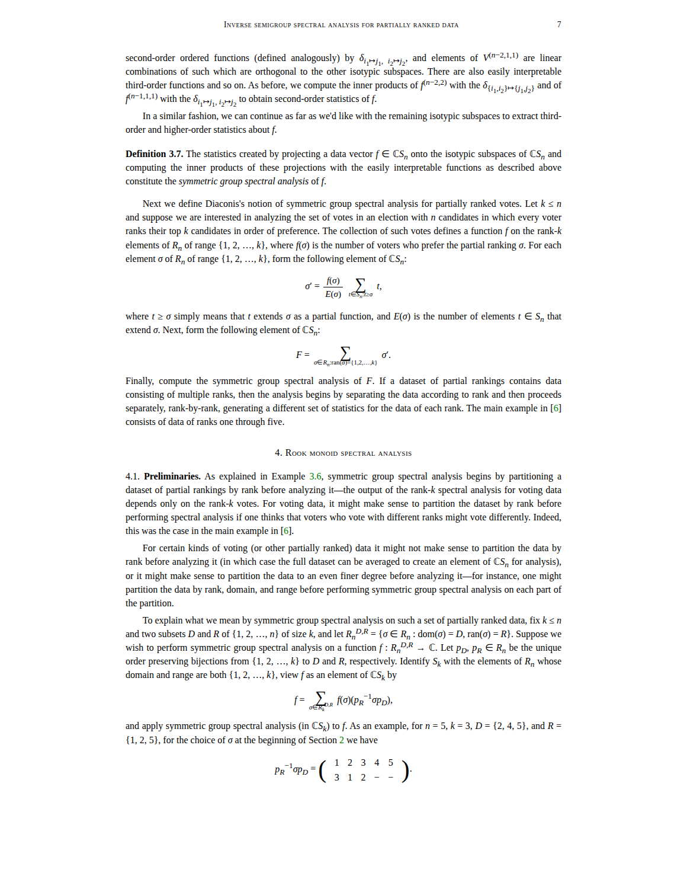Inverse semigroup spectral analysis for partially ranked data 7
second-order ordered functions (defined analogously) by δi1↦j1, i2↦j2, and elements of V(n−2,1,1) are linear combinations of such which are orthogonal to the other isotypic subspaces. There are also easily interpretable third-order functions and so on. As before, we compute the inner products of f(n−2,2) with the δ{i1,i2}↦{j1,j2} and of f(n−1,1,1) with the δi1↦j1, i2↦j2 to obtain second-order statistics of f.
In a similar fashion, we can continue as far as we'd like with the remaining isotypic subspaces to extract third-order and higher-order statistics about f.
Definition 3.7. The statistics created by projecting a data vector f ∈ ℂSn onto the isotypic subspaces of ℂSn and computing the inner products of these projections with the easily interpretable functions as described above constitute the symmetric group spectral analysis of f.
Next we define Diaconis's notion of symmetric group spectral analysis for partially ranked votes. Let k ≤ n and suppose we are interested in analyzing the set of votes in an election with n candidates in which every voter ranks their top k candidates in order of preference. The collection of such votes defines a function f on the rank-k elements of Rn of range {1, 2, …, k}, where f(σ) is the number of voters who prefer the partial ranking σ. For each element σ of Rn of range {1, 2, …, k}, form the following element of ℂSn:
σ′ = f(σ) E(σ) ∑t∈Sn:t≥σ t,
where t ≥ σ simply means that t extends σ as a partial function, and E(σ) is the number of elements t ∈ Sn that extend σ. Next, form the following element of ℂSn:
F = ∑σ∈Rn:ran(σ)={1,2,…,k} σ′.
Finally, compute the symmetric group spectral analysis of F. If a dataset of partial rankings contains data consisting of multiple ranks, then the analysis begins by separating the data according to rank and then proceeds separately, rank-by-rank, generating a different set of statistics for the data of each rank. The main example in [6] consists of data of ranks one through five.
4. Rook monoid spectral analysis
4.1. Preliminaries. As explained in Example 3.6, symmetric group spectral analysis begins by partitioning a dataset of partial rankings by rank before analyzing it—the output of the rank-k spectral analysis for voting data depends only on the rank-k votes. For voting data, it might make sense to partition the dataset by rank before performing spectral analysis if one thinks that voters who vote with different ranks might vote differently. Indeed, this was the case in the main example in [6].
For certain kinds of voting (or other partially ranked) data it might not make sense to partition the data by rank before analyzing it (in which case the full dataset can be averaged to create an element of ℂSn for analysis), or it might make sense to partition the data to an even finer degree before analyzing it—for instance, one might partition the data by rank, domain, and range before performing symmetric group spectral analysis on each part of the partition.
To explain what we mean by symmetric group spectral analysis on such a set of partially ranked data, fix k ≤ n and two subsets D and R of {1, 2, …, n} of size k, and let RnD,R = {σ ∈ Rn : dom(σ) = D, ran(σ) = R}. Suppose we wish to perform symmetric group spectral analysis on a function f : RnD,R → ℂ. Let pD, pR ∈ Rn be the unique order preserving bijections from {1, 2, …, k} to D and R, respectively. Identify Sk with the elements of Rn whose domain and range are both {1, 2, …, k}, view f as an element of ℂSk by
f = ∑σ∈RkD,R f(σ)(pR−1σpD),
and apply symmetric group spectral analysis (in ℂSk) to f. As an example, for n = 5, k = 3, D = {2, 4, 5}, and R = {1, 2, 5}, for the choice of σ at the beginning of Section 2 we have
pR−1σpD = (
| 1 | 2 | 3 | 4 | 5 |
| 3 | 1 | 2 | − | − |
).